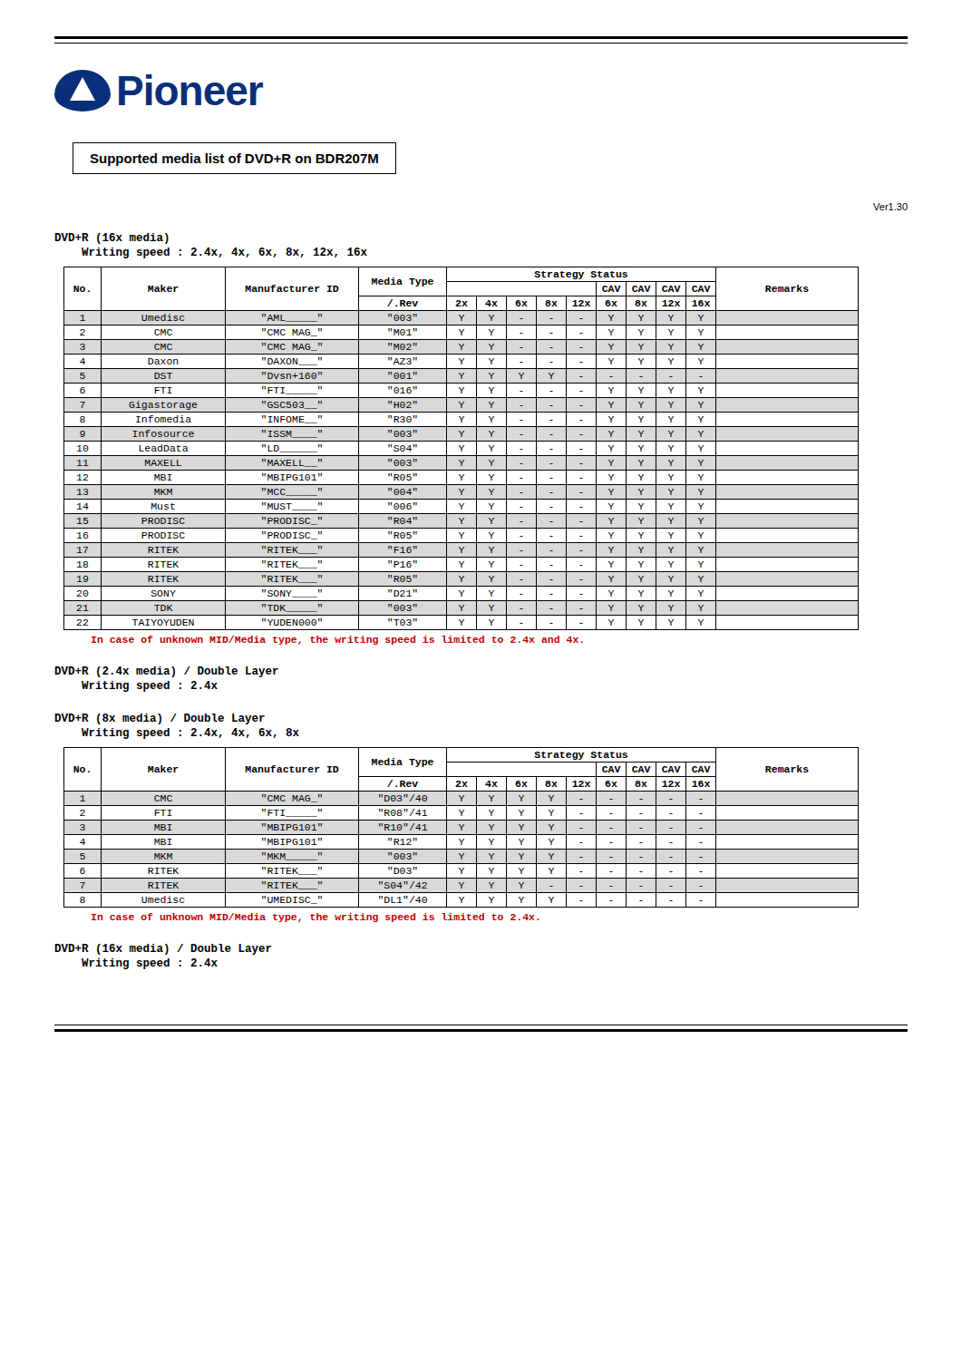Pioneer
Supported media list of DVD+R on BDR207M
Ver1.30
DVD+R (16x media)
Writing speed : 2.4x, 4x, 6x, 8x, 12x, 16x
| No. | Maker | Manufacturer ID | Media Type | Strategy Status | Remarks |
| --- | --- | --- | --- | --- | --- |
| | CAV | CAV | CAV | CAV |
| /.Rev | 2x | 4x | 6x | 8x | 12x | 6x | 8x | 12x | 16x |
| 1 | Umedisc | "AML_____" | "003" | Y | Y | - | - | - | Y | Y | Y | Y | |
| 2 | CMC | "CMC MAG_" | "M01" | Y | Y | - | - | - | Y | Y | Y | Y | |
| 3 | CMC | "CMC MAG_" | "M02" | Y | Y | - | - | - | Y | Y | Y | Y | |
| 4 | Daxon | "DAXON___" | "AZ3" | Y | Y | - | - | - | Y | Y | Y | Y | |
| 5 | DST | "Dvsn+160" | "001" | Y | Y | Y | Y | - | - | - | - | - | |
| 6 | FTI | "FTI_____" | "016" | Y | Y | - | - | - | Y | Y | Y | Y | |
| 7 | Gigastorage | "GSC503__" | "H02" | Y | Y | - | - | - | Y | Y | Y | Y | |
| 8 | Infomedia | "INFOME__" | "R30" | Y | Y | - | - | - | Y | Y | Y | Y | |
| 9 | Infosource | "ISSM____" | "003" | Y | Y | - | - | - | Y | Y | Y | Y | |
| 10 | LeadData | "LD______" | "S04" | Y | Y | - | - | - | Y | Y | Y | Y | |
| 11 | MAXELL | "MAXELL__" | "003" | Y | Y | - | - | - | Y | Y | Y | Y | |
| 12 | MBI | "MBIPG101" | "R05" | Y | Y | - | - | - | Y | Y | Y | Y | |
| 13 | MKM | "MCC_____" | "004" | Y | Y | - | - | - | Y | Y | Y | Y | |
| 14 | Must | "MUST____" | "006" | Y | Y | - | - | - | Y | Y | Y | Y | |
| 15 | PRODISC | "PRODISC_" | "R04" | Y | Y | - | - | - | Y | Y | Y | Y | |
| 16 | PRODISC | "PRODISC_" | "R05" | Y | Y | - | - | - | Y | Y | Y | Y | |
| 17 | RITEK | "RITEK___" | "F16" | Y | Y | - | - | - | Y | Y | Y | Y | |
| 18 | RITEK | "RITEK___" | "P16" | Y | Y | - | - | - | Y | Y | Y | Y | |
| 19 | RITEK | "RITEK___" | "R05" | Y | Y | - | - | - | Y | Y | Y | Y | |
| 20 | SONY | "SONY____" | "D21" | Y | Y | - | - | - | Y | Y | Y | Y | |
| 21 | TDK | "TDK_____" | "003" | Y | Y | - | - | - | Y | Y | Y | Y | |
| 22 | TAIYOYUDEN | "YUDEN000" | "T03" | Y | Y | - | - | - | Y | Y | Y | Y | |
In case of unknown MID/Media type, the writing speed is limited to 2.4x and 4x.
DVD+R (2.4x media) / Double Layer
Writing speed : 2.4x
DVD+R (8x media) / Double Layer
Writing speed : 2.4x, 4x, 6x, 8x
| No. | Maker | Manufacturer ID | Media Type | Strategy Status | Remarks |
| --- | --- | --- | --- | --- | --- |
| | CAV | CAV | CAV | CAV |
| /.Rev | 2x | 4x | 6x | 8x | 12x | 6x | 8x | 12x | 16x |
| 1 | CMC | "CMC MAG_" | "D03"/40 | Y | Y | Y | Y | - | - | - | - | - | |
| 2 | FTI | "FTI_____" | "R08"/41 | Y | Y | Y | Y | - | - | - | - | - | |
| 3 | MBI | "MBIPG101" | "R10"/41 | Y | Y | Y | Y | - | - | - | - | - | |
| 4 | MBI | "MBIPG101" | "R12" | Y | Y | Y | Y | - | - | - | - | - | |
| 5 | MKM | "MKM_____" | "003" | Y | Y | Y | Y | - | - | - | - | - | |
| 6 | RITEK | "RITEK___" | "D03" | Y | Y | Y | Y | - | - | - | - | - | |
| 7 | RITEK | "RITEK___" | "S04"/42 | Y | Y | Y | - | - | - | - | - | - | |
| 8 | Umedisc | "UMEDISC_" | "DL1"/40 | Y | Y | Y | Y | - | - | - | - | - | |
In case of unknown MID/Media type, the writing speed is limited to 2.4x.
DVD+R (16x media) / Double Layer
Writing speed : 2.4x